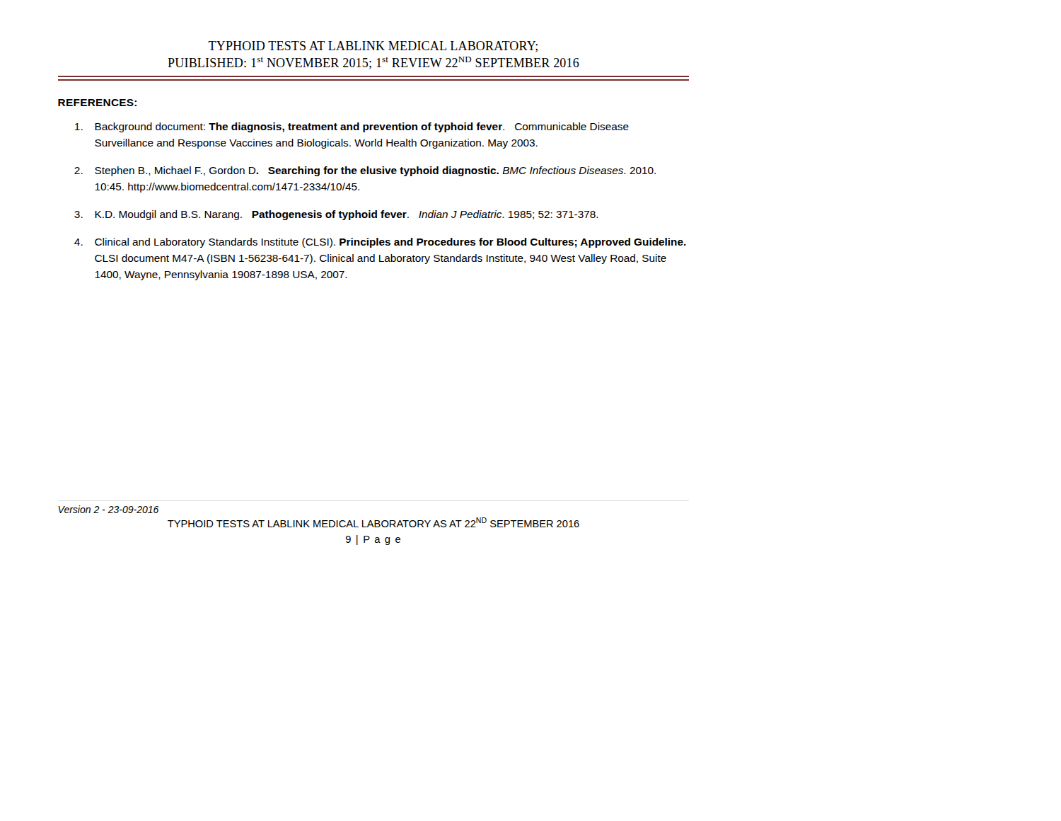TYPHOID TESTS AT LABLINK MEDICAL LABORATORY; PUIBLISHED: 1st NOVEMBER 2015; 1st REVIEW 22ND SEPTEMBER 2016
REFERENCES:
Background document: The diagnosis, treatment and prevention of typhoid fever. Communicable Disease Surveillance and Response Vaccines and Biologicals. World Health Organization. May 2003.
Stephen B., Michael F., Gordon D. Searching for the elusive typhoid diagnostic. BMC Infectious Diseases. 2010. 10:45. http://www.biomedcentral.com/1471-2334/10/45.
K.D. Moudgil and B.S. Narang. Pathogenesis of typhoid fever. Indian J Pediatric. 1985; 52: 371-378.
Clinical and Laboratory Standards Institute (CLSI). Principles and Procedures for Blood Cultures; Approved Guideline. CLSI document M47-A (ISBN 1-56238-641-7). Clinical and Laboratory Standards Institute, 940 West Valley Road, Suite 1400, Wayne, Pennsylvania 19087-1898 USA, 2007.
Version 2 - 23-09-2016
TYPHOID TESTS AT LABLINK MEDICAL LABORATORY AS AT 22ND SEPTEMBER 2016
9 | P a g e